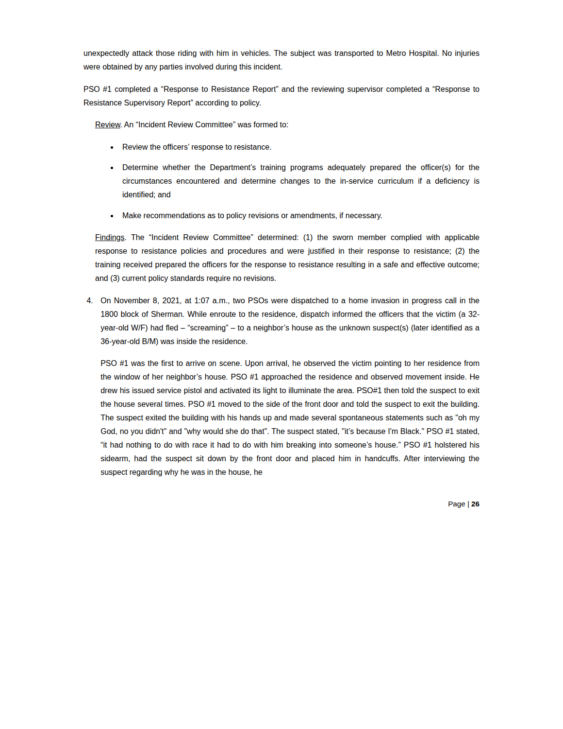unexpectedly attack those riding with him in vehicles. The subject was transported to Metro Hospital. No injuries were obtained by any parties involved during this incident.
PSO #1 completed a “Response to Resistance Report” and the reviewing supervisor completed a “Response to Resistance Supervisory Report” according to policy.
Review. An “Incident Review Committee” was formed to:
Review the officers’ response to resistance.
Determine whether the Department’s training programs adequately prepared the officer(s) for the circumstances encountered and determine changes to the in-service curriculum if a deficiency is identified; and
Make recommendations as to policy revisions or amendments, if necessary.
Findings. The “Incident Review Committee” determined: (1) the sworn member complied with applicable response to resistance policies and procedures and were justified in their response to resistance; (2) the training received prepared the officers for the response to resistance resulting in a safe and effective outcome; and (3) current policy standards require no revisions.
On November 8, 2021, at 1:07 a.m., two PSOs were dispatched to a home invasion in progress call in the 1800 block of Sherman. While enroute to the residence, dispatch informed the officers that the victim (a 32-year-old W/F) had fled – “screaming” – to a neighbor’s house as the unknown suspect(s) (later identified as a 36-year-old B/M) was inside the residence.
PSO #1 was the first to arrive on scene. Upon arrival, he observed the victim pointing to her residence from the window of her neighbor’s house. PSO #1 approached the residence and observed movement inside. He drew his issued service pistol and activated its light to illuminate the area. PSO#1 then told the suspect to exit the house several times. PSO #1 moved to the side of the front door and told the suspect to exit the building. The suspect exited the building with his hands up and made several spontaneous statements such as "oh my God, no you didn't" and "why would she do that". The suspect stated, "it’s because I'm Black." PSO #1 stated, “it had nothing to do with race it had to do with him breaking into someone’s house.” PSO #1 holstered his sidearm, had the suspect sit down by the front door and placed him in handcuffs. After interviewing the suspect regarding why he was in the house, he
Page | 26